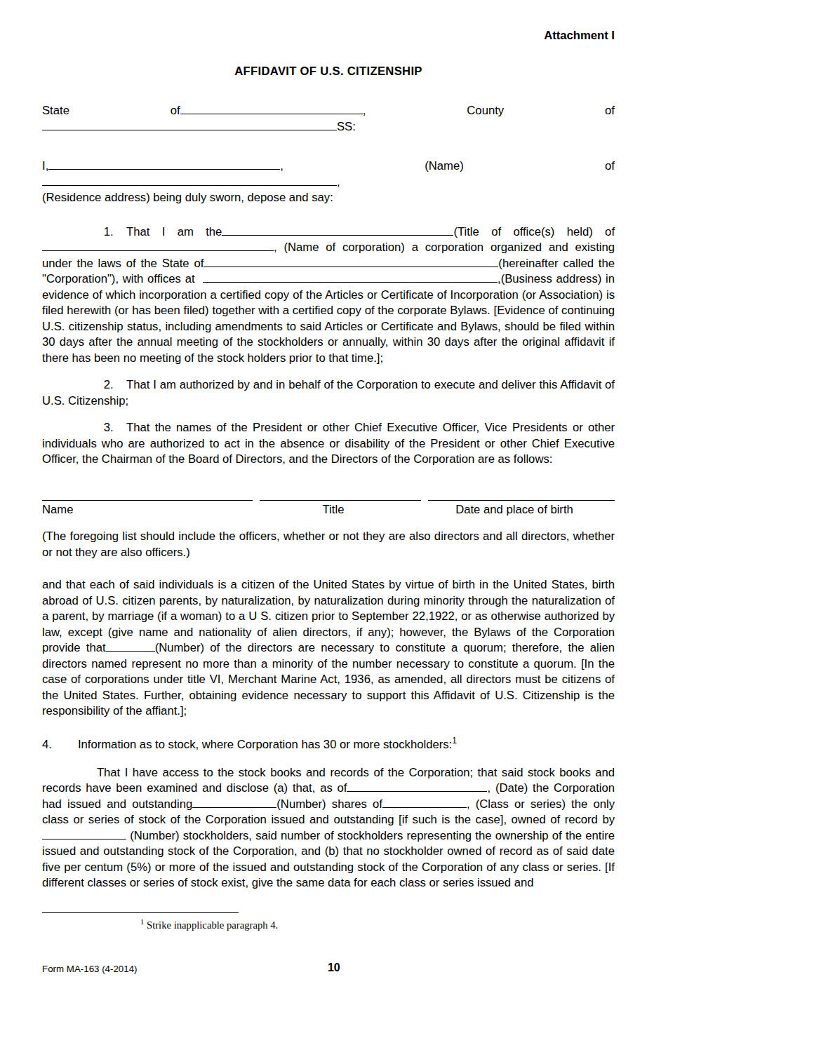Attachment I
AFFIDAVIT OF U.S. CITIZENSHIP
State of , County of SS:
I, , (Name) of ,
(Residence address) being duly sworn, depose and say:
1. That I am the (Title of office(s) held) of , (Name of corporation) a corporation organized and existing under the laws of the State of (hereinafter called the "Corporation"), with offices at ,(Business address) in evidence of which incorporation a certified copy of the Articles or Certificate of Incorporation (or Association) is filed herewith (or has been filed) together with a certified copy of the corporate Bylaws. [Evidence of continuing U.S. citizenship status, including amendments to said Articles or Certificate and Bylaws, should be filed within 30 days after the annual meeting of the stockholders or annually, within 30 days after the original affidavit if there has been no meeting of the stock holders prior to that time.];
2. That I am authorized by and in behalf of the Corporation to execute and deliver this Affidavit of U.S. Citizenship;
3. That the names of the President or other Chief Executive Officer, Vice Presidents or other individuals who are authorized to act in the absence or disability of the President or other Chief Executive Officer, the Chairman of the Board of Directors, and the Directors of the Corporation are as follows:
Name Title Date and place of birth
(The foregoing list should include the officers, whether or not they are also directors and all directors, whether or not they are also officers.)
and that each of said individuals is a citizen of the United States by virtue of birth in the United States, birth abroad of U.S. citizen parents, by naturalization, by naturalization during minority through the naturalization of a parent, by marriage (if a woman) to a U S. citizen prior to September 22,1922, or as otherwise authorized by law, except (give name and nationality of alien directors, if any); however, the Bylaws of the Corporation provide that (Number) of the directors are necessary to constitute a quorum; therefore, the alien directors named represent no more than a minority of the number necessary to constitute a quorum. [In the case of corporations under title VI, Merchant Marine Act, 1936, as amended, all directors must be citizens of the United States. Further, obtaining evidence necessary to support this Affidavit of U.S. Citizenship is the responsibility of the affiant.];
4. Information as to stock, where Corporation has 30 or more stockholders:1
That I have access to the stock books and records of the Corporation; that said stock books and records have been examined and disclose (a) that, as of , (Date) the Corporation had issued and outstanding (Number) shares of , (Class or series) the only class or series of stock of the Corporation issued and outstanding [if such is the case], owned of record by (Number) stockholders, said number of stockholders representing the ownership of the entire issued and outstanding stock of the Corporation, and (b) that no stockholder owned of record as of said date five per centum (5%) or more of the issued and outstanding stock of the Corporation of any class or series. [If different classes or series of stock exist, give the same data for each class or series issued and
1 Strike inapplicable paragraph 4.
Form MA-163 (4-2014)
10